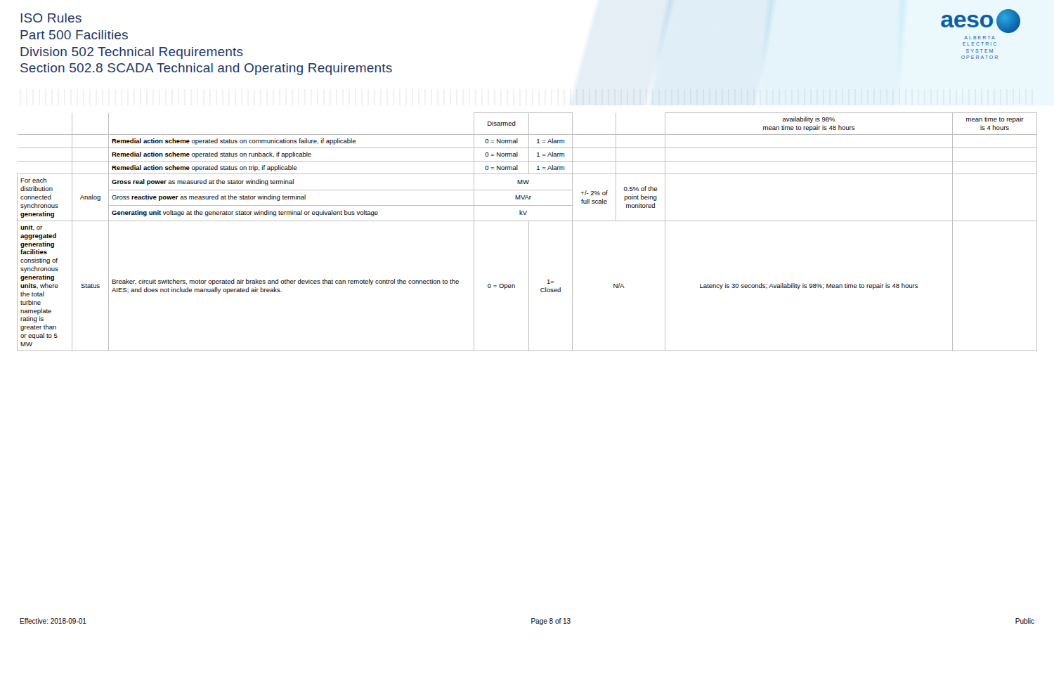ISO Rules
Part 500 Facilities
Division 502 Technical Requirements
Section 502.8 SCADA Technical and Operating Requirements
aeso
ALBERTA
ELECTRIC
SYSTEM
OPERATOR
| | | | Disarmed | | | | availability is 98% mean time to repair is 48 hours | mean time to repair is 4 hours |
| | | Remedial action scheme operated status on communications failure, if applicable | 0 = Normal | 1 = Alarm | | | | |
| | | Remedial action scheme operated status on runback, if applicable | 0 = Normal | 1 = Alarm | | | | |
| | | Remedial action scheme operated status on trip, if applicable | 0 = Normal | 1 = Alarm | | | | |
| For each distribution connected synchronous generating | Analog | Gross real power as measured at the stator winding terminal | MW | +/- 2% of full scale | 0.5% of the point being monitored | | |
| Gross reactive power as measured at the stator winding terminal | MVAr |
| Generating unit voltage at the generator stator winding terminal or equivalent bus voltage | kV |
| unit , or aggregated generating facilities consisting of synchronous generating units , where the total turbine nameplate rating is greater than or equal to 5 MW | Status | Breaker, circuit switchers, motor operated air brakes and other devices that can remotely control the connection to the AIES; and does not include manually operated air breaks. | 0 = Open | 1= Closed | N/A | Latency is 30 seconds; Availability is 98%; Mean time to repair is 48 hours | |
Effective: 2018-09-01
Page 8 of 13
Public